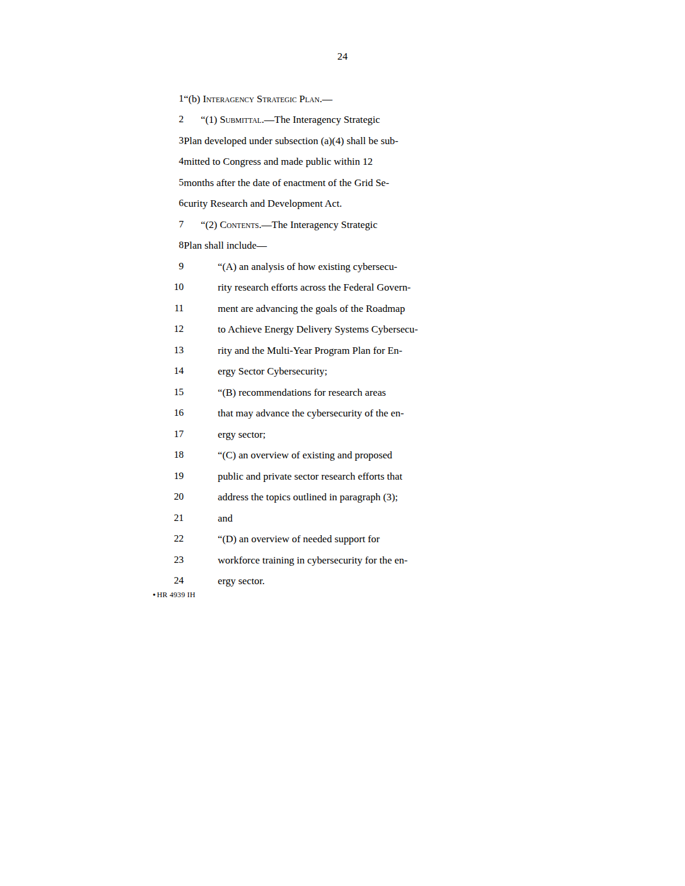24
| 1 | “(b) Interagency Strategic Plan .— |
| 2 | “(1) Submittal .—The Interagency Strategic |
| 3 | Plan developed under subsection (a)(4) shall be sub- |
| 4 | mitted to Congress and made public within 12 |
| 5 | months after the date of enactment of the Grid Se- |
| 6 | curity Research and Development Act. |
| 7 | “(2) Contents .—The Interagency Strategic |
| 8 | Plan shall include— |
| 9 | “(A) an analysis of how existing cybersecu- |
| 10 | rity research efforts across the Federal Govern- |
| 11 | ment are advancing the goals of the Roadmap |
| 12 | to Achieve Energy Delivery Systems Cybersecu- |
| 13 | rity and the Multi-Year Program Plan for En- |
| 14 | ergy Sector Cybersecurity; |
| 15 | “(B) recommendations for research areas |
| 16 | that may advance the cybersecurity of the en- |
| 17 | ergy sector; |
| 18 | “(C) an overview of existing and proposed |
| 19 | public and private sector research efforts that |
| 20 | address the topics outlined in paragraph (3); |
| 21 | and |
| 22 | “(D) an overview of needed support for |
| 23 | workforce training in cybersecurity for the en- |
| 24 | ergy sector. |
•HR 4939 IH